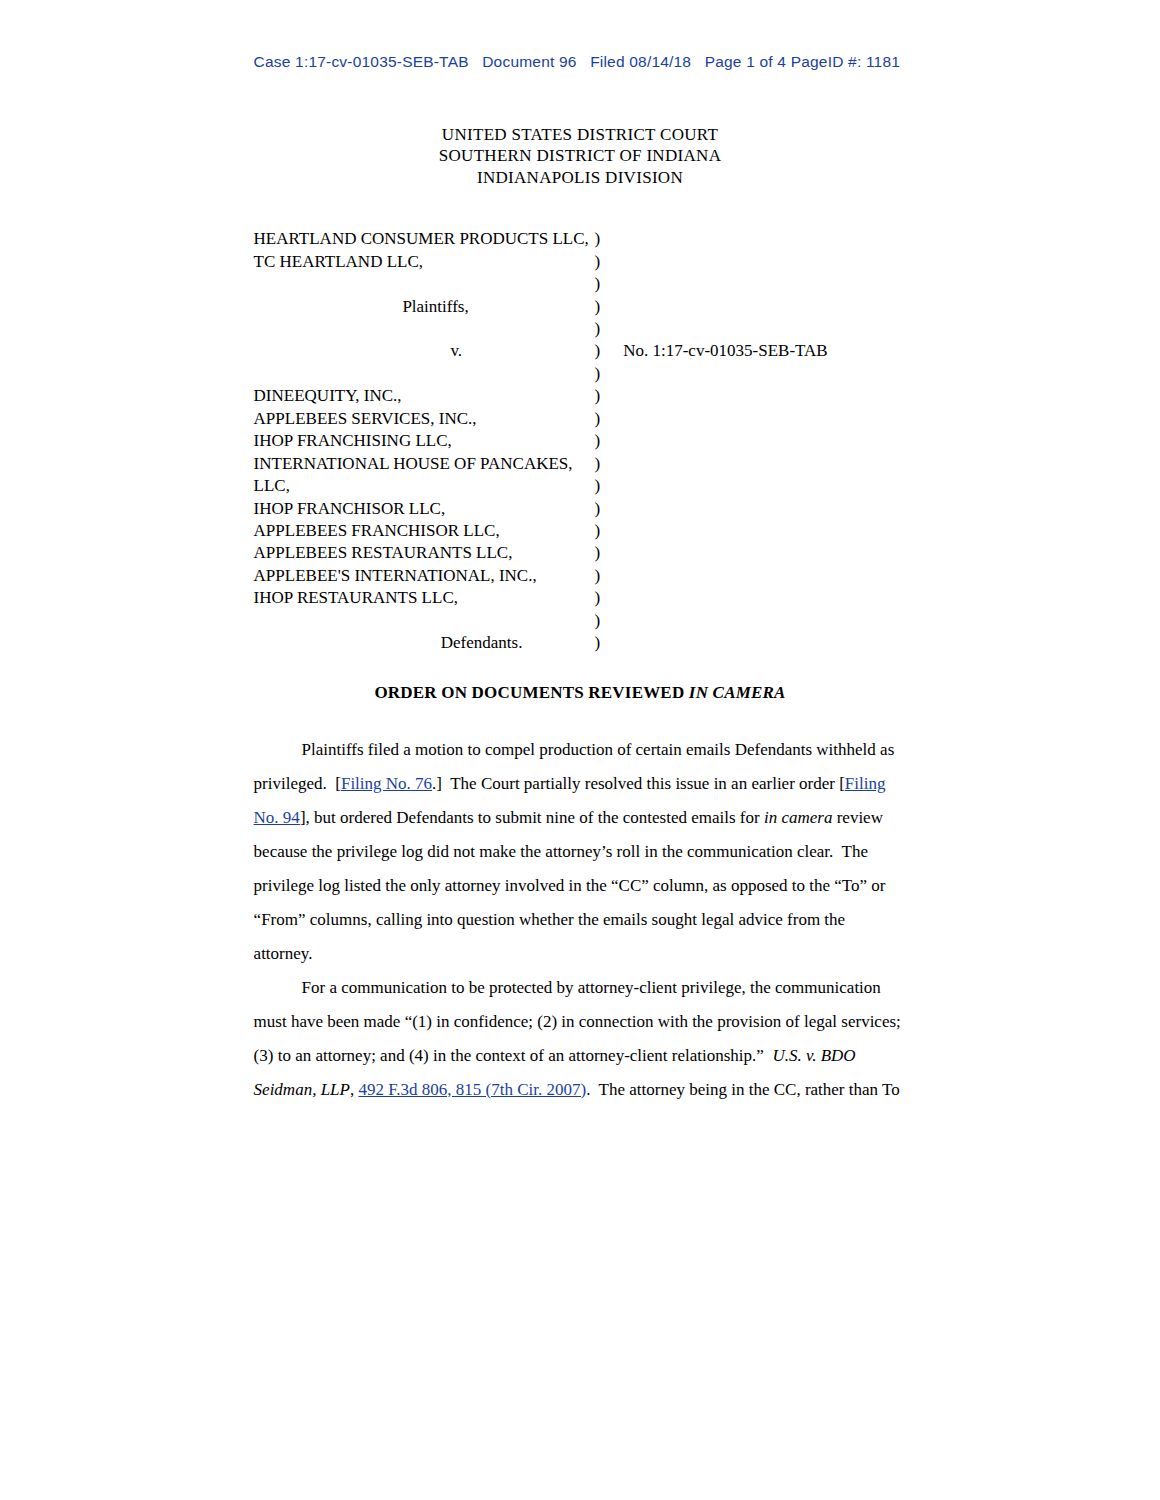Case 1:17-cv-01035-SEB-TAB Document 96 Filed 08/14/18 Page 1 of 4 PageID #: 1181
UNITED STATES DISTRICT COURT
SOUTHERN DISTRICT OF INDIANA
INDIANAPOLIS DIVISION
| HEARTLAND CONSUMER PRODUCTS LLC, | ) | |
| TC HEARTLAND LLC, | ) | |
| | ) | |
| Plaintiffs, | ) | |
| | ) | |
| v. | ) | No. 1:17-cv-01035-SEB-TAB |
| | ) | |
| DINEEQUITY, INC., | ) | |
| APPLEBEES SERVICES, INC., | ) | |
| IHOP FRANCHISING LLC, | ) | |
| INTERNATIONAL HOUSE OF PANCAKES, | ) | |
| LLC, | ) | |
| IHOP FRANCHISOR LLC, | ) | |
| APPLEBEES FRANCHISOR LLC, | ) | |
| APPLEBEES RESTAURANTS LLC, | ) | |
| APPLEBEE'S INTERNATIONAL, INC., | ) | |
| IHOP RESTAURANTS LLC, | ) | |
| | ) | |
| Defendants. | ) | |
ORDER ON DOCUMENTS REVIEWED IN CAMERA
Plaintiffs filed a motion to compel production of certain emails Defendants withheld as privileged. [Filing No. 76.] The Court partially resolved this issue in an earlier order [Filing No. 94], but ordered Defendants to submit nine of the contested emails for in camera review because the privilege log did not make the attorney’s roll in the communication clear. The privilege log listed the only attorney involved in the “CC” column, as opposed to the “To” or “From” columns, calling into question whether the emails sought legal advice from the attorney.
For a communication to be protected by attorney-client privilege, the communication must have been made “(1) in confidence; (2) in connection with the provision of legal services; (3) to an attorney; and (4) in the context of an attorney-client relationship.” U.S. v. BDO Seidman, LLP, 492 F.3d 806, 815 (7th Cir. 2007). The attorney being in the CC, rather than To